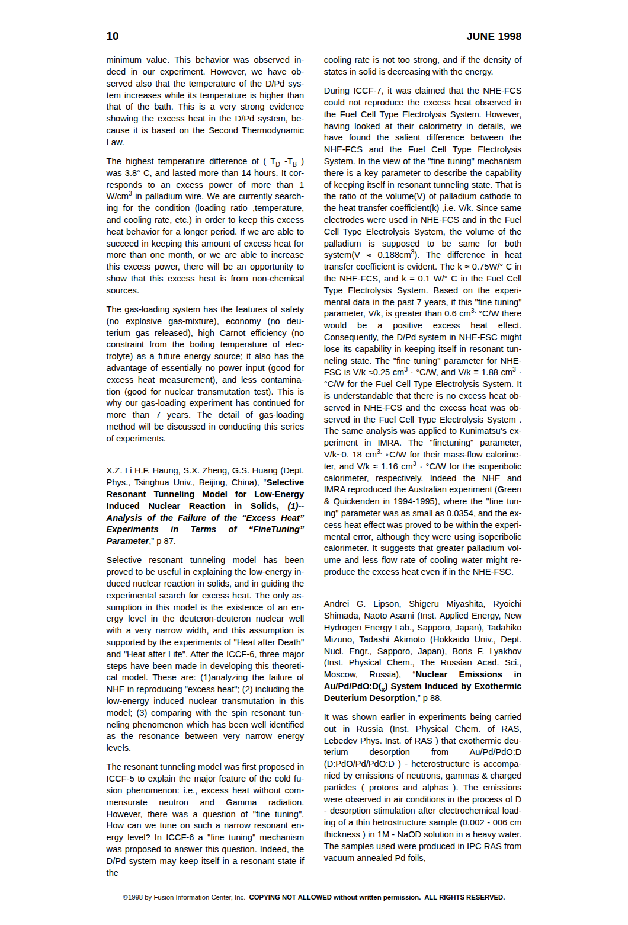10
JUNE 1998
minimum value. This behavior was observed indeed in our experiment. However, we have observed also that the temperature of the D/Pd system increases while its temperature is higher than that of the bath. This is a very strong evidence showing the excess heat in the D/Pd system, because it is based on the Second Thermodynamic Law.
The highest temperature difference of ( TD -TB ) was 3.8° C, and lasted more than 14 hours. It corresponds to an excess power of more than 1 W/cm3 in palladium wire. We are currently searching for the condition (loading ratio ,temperature, and cooling rate, etc.) in order to keep this excess heat behavior for a longer period. If we are able to succeed in keeping this amount of excess heat for more than one month, or we are able to increase this excess power, there will be an opportunity to show that this excess heat is from non-chemical sources.
The gas-loading system has the features of safety (no explosive gas-mixture), economy (no deuterium gas released), high Carnot efficiency (no constraint from the boiling temperature of electrolyte) as a future energy source; it also has the advantage of essentially no power input (good for excess heat measurement), and less contamination (good for nuclear transmutation test). This is why our gas-loading experiment has continued for more than 7 years. The detail of gas-loading method will be discussed in conducting this series of experiments.
X.Z. Li H.F. Haung, S.X. Zheng, G.S. Huang (Dept. Phys., Tsinghua Univ., Beijing, China), “Selective Resonant Tunneling Model for Low-Energy Induced Nuclear Reaction in Solids, (1)-- Analysis of the Failure of the “Excess Heat” Experiments in Terms of “FineTuning” Parameter,” p 87.
Selective resonant tunneling model has been proved to be useful in explaining the low-energy induced nuclear reaction in solids, and in guiding the experimental search for excess heat. The only assumption in this model is the existence of an energy level in the deuteron-deuteron nuclear well with a very narrow width, and this assumption is supported by the experiments of "Heat after Death" and "Heat after Life". After the ICCF-6, three major steps have been made in developing this theoretical model. These are: (1)analyzing the failure of NHE in reproducing "excess heat"; (2) including the low-energy induced nuclear transmutation in this model; (3) comparing with the spin resonant tunneling phenomenon which has been well identified as the resonance between very narrow energy levels.
The resonant tunneling model was first proposed in ICCF-5 to explain the major feature of the cold fusion phenomenon: i.e., excess heat without commensurate neutron and Gamma radiation. However, there was a question of "fine tuning". How can we tune on such a narrow resonant energy level? In ICCF-6 a "fine tuning" mechanism was proposed to answer this question. Indeed, the D/Pd system may keep itself in a resonant state if the
cooling rate is not too strong, and if the density of states in solid is decreasing with the energy.
During ICCF-7, it was claimed that the NHE-FCS could not reproduce the excess heat observed in the Fuel Cell Type Electrolysis System. However, having looked at their calorimetry in details, we have found the salient difference between the NHE-FCS and the Fuel Cell Type Electrolysis System. In the view of the "fine tuning" mechanism there is a key parameter to describe the capability of keeping itself in resonant tunneling state. That is the ratio of the volume(V) of palladium cathode to the heat transfer coefficient(k) ,i.e. V/k. Since same electrodes were used in NHE-FCS and in the Fuel Cell Type Electrolysis System, the volume of the palladium is supposed to be same for both system(V ≈ 0.188cm3). The difference in heat transfer coefficient is evident. The k ≈ 0.75W/° C in the NHE-FCS, and k = 0.1 W/° C in the Fuel Cell Type Electrolysis System. Based on the experimental data in the past 7 years, if this "fine tuning" parameter, V/k, is greater than 0.6 cm3. °C/W there would be a positive excess heat effect. Consequently, the D/Pd system in NHE-FSC might lose its capability in keeping itself in resonant tunneling state. The "fine tuning" parameter for NHE-FSC is V/k ≈0.25 cm3 · °C/W, and V/k = 1.88 cm3 · °C/W for the Fuel Cell Type Electrolysis System. It is understandable that there is no excess heat observed in NHE-FCS and the excess heat was observed in the Fuel Cell Type Electrolysis System . The same analysis was applied to Kunimatsu's experiment in IMRA. The "finetuning" parameter, V/k~0. 18 cm3. ◦C/W for their mass-flow calorimeter, and V/k ≈ 1.16 cm3 · °C/W for the isoperibolic calorimeter, respectively. Indeed the NHE and IMRA reproduced the Australian experiment (Green & Quickenden in 1994-1995), where the "fine tuning" parameter was as small as 0.0354, and the excess heat effect was proved to be within the experimental error, although they were using isoperibolic calorimeter. It suggests that greater palladium volume and less flow rate of cooling water might reproduce the excess heat even if in the NHE-FSC.
Andrei G. Lipson, Shigeru Miyashita, Ryoichi Shimada, Naoto Asami (Inst. Applied Energy, New Hydrogen Energy Lab., Sapporo, Japan), Tadahiko Mizuno, Tadashi Akimoto (Hokkaido Univ., Dept. Nucl. Engr., Sapporo, Japan), Boris F. Lyakhov (Inst. Physical Chem., The Russian Acad. Sci., Moscow, Russia), “Nuclear Emissions in Au/Pd/PdO:D(x) System Induced by Exothermic Deuterium Desorption,” p 88.
It was shown earlier in experiments being carried out in Russia (Inst. Physical Chem. of RAS, Lebedev Phys. Inst. of RAS ) that exothermic deuterium desorption from Au/Pd/PdO:D (D:PdO/Pd/PdO:D ) - heterostructure is accompanied by emissions of neutrons, gammas & charged particles ( protons and alphas ). The emissions were observed in air conditions in the process of D - desorption stimulation after electrochemical loading of a thin hetrostructure sample (0.002 - 006 cm thickness ) in 1M - NaOD solution in a heavy water. The samples used were produced in IPC RAS from vacuum annealed Pd foils,
©1998 by Fusion Information Center, Inc. COPYING NOT ALLOWED without written permission. ALL RIGHTS RESERVED.